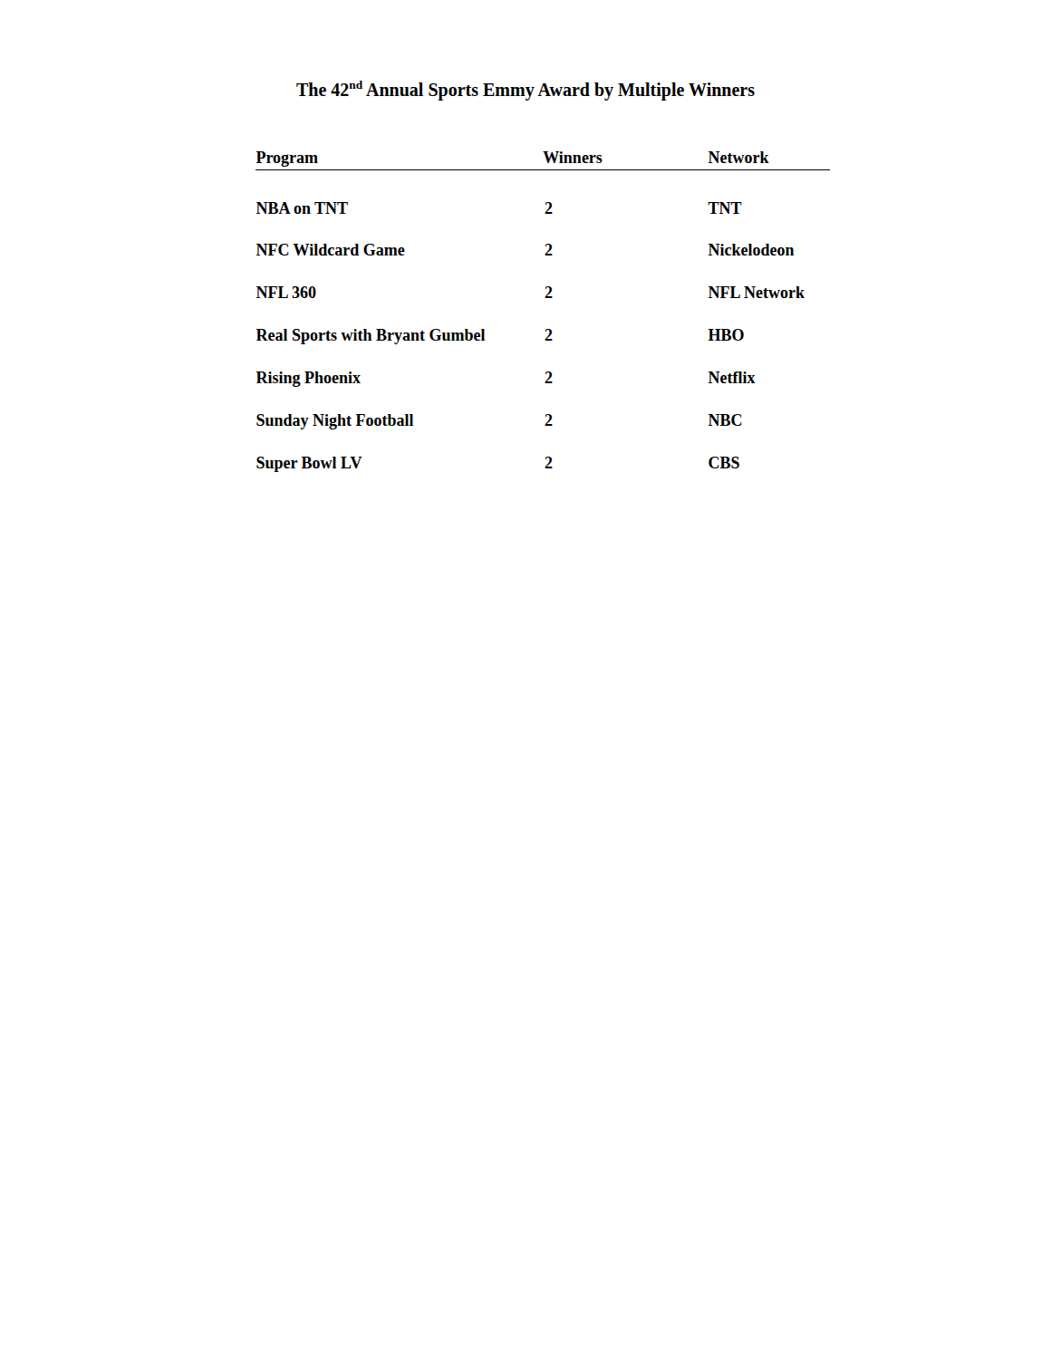The 42nd Annual Sports Emmy Award by Multiple Winners
| Program | Winners | Network |
| --- | --- | --- |
| NBA on TNT | 2 | TNT |
| NFC Wildcard Game | 2 | Nickelodeon |
| NFL 360 | 2 | NFL Network |
| Real Sports with Bryant Gumbel | 2 | HBO |
| Rising Phoenix | 2 | Netflix |
| Sunday Night Football | 2 | NBC |
| Super Bowl LV | 2 | CBS |